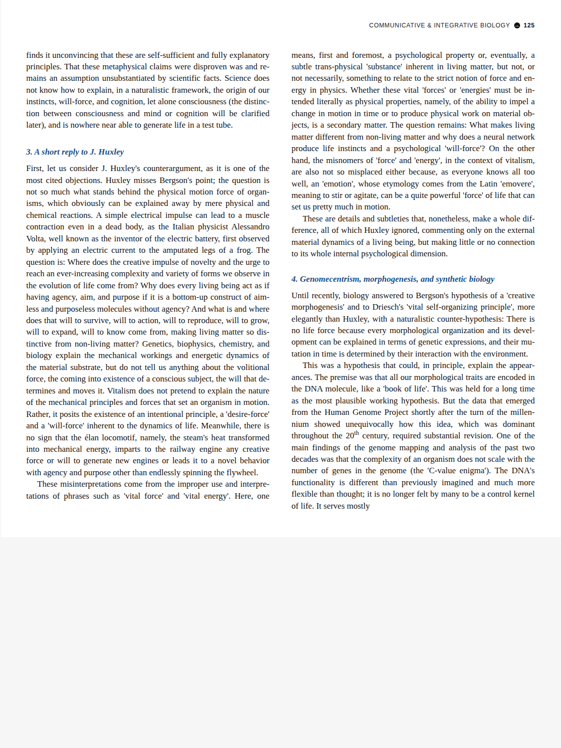Communicative & Integrative Biology → 125
finds it unconvincing that these are self-sufficient and fully explanatory principles. That these metaphysical claims were disproven was and remains an assumption unsubstantiated by scientific facts. Science does not know how to explain, in a naturalistic framework, the origin of our instincts, will-force, and cognition, let alone consciousness (the distinction between consciousness and mind or cognition will be clarified later), and is nowhere near able to generate life in a test tube.
3. A short reply to J. Huxley
First, let us consider J. Huxley's counterargument, as it is one of the most cited objections. Huxley misses Bergson's point; the question is not so much what stands behind the physical motion force of organisms, which obviously can be explained away by mere physical and chemical reactions. A simple electrical impulse can lead to a muscle contraction even in a dead body, as the Italian physicist Alessandro Volta, well known as the inventor of the electric battery, first observed by applying an electric current to the amputated legs of a frog. The question is: Where does the creative impulse of novelty and the urge to reach an ever-increasing complexity and variety of forms we observe in the evolution of life come from? Why does every living being act as if having agency, aim, and purpose if it is a bottom-up construct of aimless and purposeless molecules without agency? And what is and where does that will to survive, will to action, will to reproduce, will to grow, will to expand, will to know come from, making living matter so distinctive from non-living matter? Genetics, biophysics, chemistry, and biology explain the mechanical workings and energetic dynamics of the material substrate, but do not tell us anything about the volitional force, the coming into existence of a conscious subject, the will that determines and moves it. Vitalism does not pretend to explain the nature of the mechanical principles and forces that set an organism in motion. Rather, it posits the existence of an intentional principle, a 'desire-force' and a 'will-force' inherent to the dynamics of life. Meanwhile, there is no sign that the élan locomotif, namely, the steam's heat transformed into mechanical energy, imparts to the railway engine any creative force or will to generate new engines or leads it to a novel behavior with agency and purpose other than endlessly spinning the flywheel.
These misinterpretations come from the improper use and interpretations of phrases such as 'vital force' and 'vital energy'. Here, one means, first and foremost, a psychological property or, eventually, a subtle trans-physical 'substance' inherent in living matter, but not, or not necessarily, something to relate to the strict notion of force and energy in physics. Whether these vital 'forces' or 'energies' must be intended literally as physical properties, namely, of the ability to impel a change in motion in time or to produce physical work on material objects, is a secondary matter. The question remains: What makes living matter different from non-living matter and why does a neural network produce life instincts and a psychological 'will-force'? On the other hand, the misnomers of 'force' and 'energy', in the context of vitalism, are also not so misplaced either because, as everyone knows all too well, an 'emotion', whose etymology comes from the Latin 'emovere', meaning to stir or agitate, can be a quite powerful 'force' of life that can set us pretty much in motion.
These are details and subtleties that, nonetheless, make a whole difference, all of which Huxley ignored, commenting only on the external material dynamics of a living being, but making little or no connection to its whole internal psychological dimension.
4. Genomecentrism, morphogenesis, and synthetic biology
Until recently, biology answered to Bergson's hypothesis of a 'creative morphogenesis' and to Driesch's 'vital self-organizing principle', more elegantly than Huxley, with a naturalistic counter-hypothesis: There is no life force because every morphological organization and its development can be explained in terms of genetic expressions, and their mutation in time is determined by their interaction with the environment.
This was a hypothesis that could, in principle, explain the appearances. The premise was that all our morphological traits are encoded in the DNA molecule, like a 'book of life'. This was held for a long time as the most plausible working hypothesis. But the data that emerged from the Human Genome Project shortly after the turn of the millennium showed unequivocally how this idea, which was dominant throughout the 20th century, required substantial revision. One of the main findings of the genome mapping and analysis of the past two decades was that the complexity of an organism does not scale with the number of genes in the genome (the 'C-value enigma'). The DNA's functionality is different than previously imagined and much more flexible than thought; it is no longer felt by many to be a control kernel of life. It serves mostly